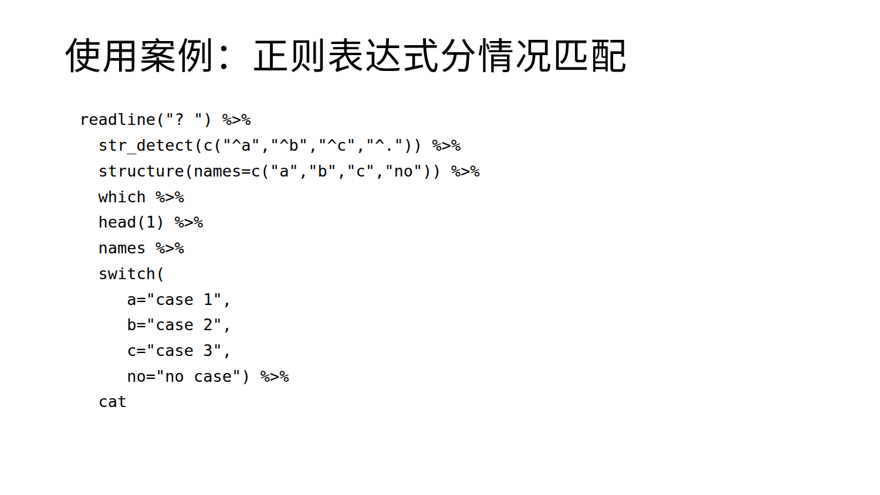使用案例：正则表达式分情况匹配
readline("? ") %>%
  str_detect(c("^a","^b","^c","^.")) %>%
  structure(names=c("a","b","c","no")) %>%
  which %>%
  head(1) %>%
  names %>%
  switch(
     a="case 1",
     b="case 2",
     c="case 3",
     no="no case") %>%
  cat